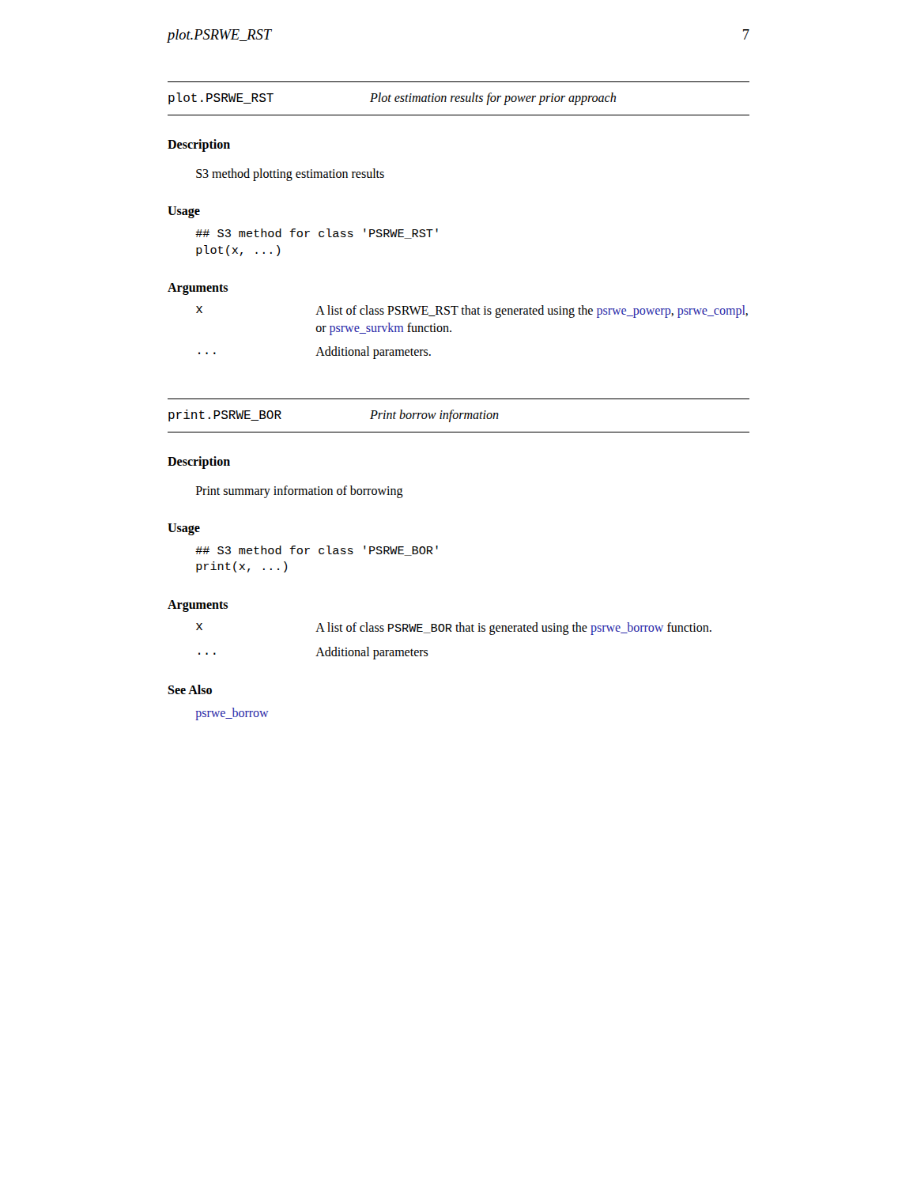plot.PSRWE_RST 7
plot.PSRWE_RST Plot estimation results for power prior approach
Description
S3 method plotting estimation results
Usage
## S3 method for class 'PSRWE_RST'
plot(x, ...)
Arguments
x
A list of class PSRWE_RST that is generated using the psrwe_powerp, psrwe_compl, or psrwe_survkm function.
...
Additional parameters.
print.PSRWE_BOR Print borrow information
Description
Print summary information of borrowing
Usage
## S3 method for class 'PSRWE_BOR'
print(x, ...)
Arguments
x
A list of class PSRWE_BOR that is generated using the psrwe_borrow function.
...
Additional parameters
See Also
psrwe_borrow